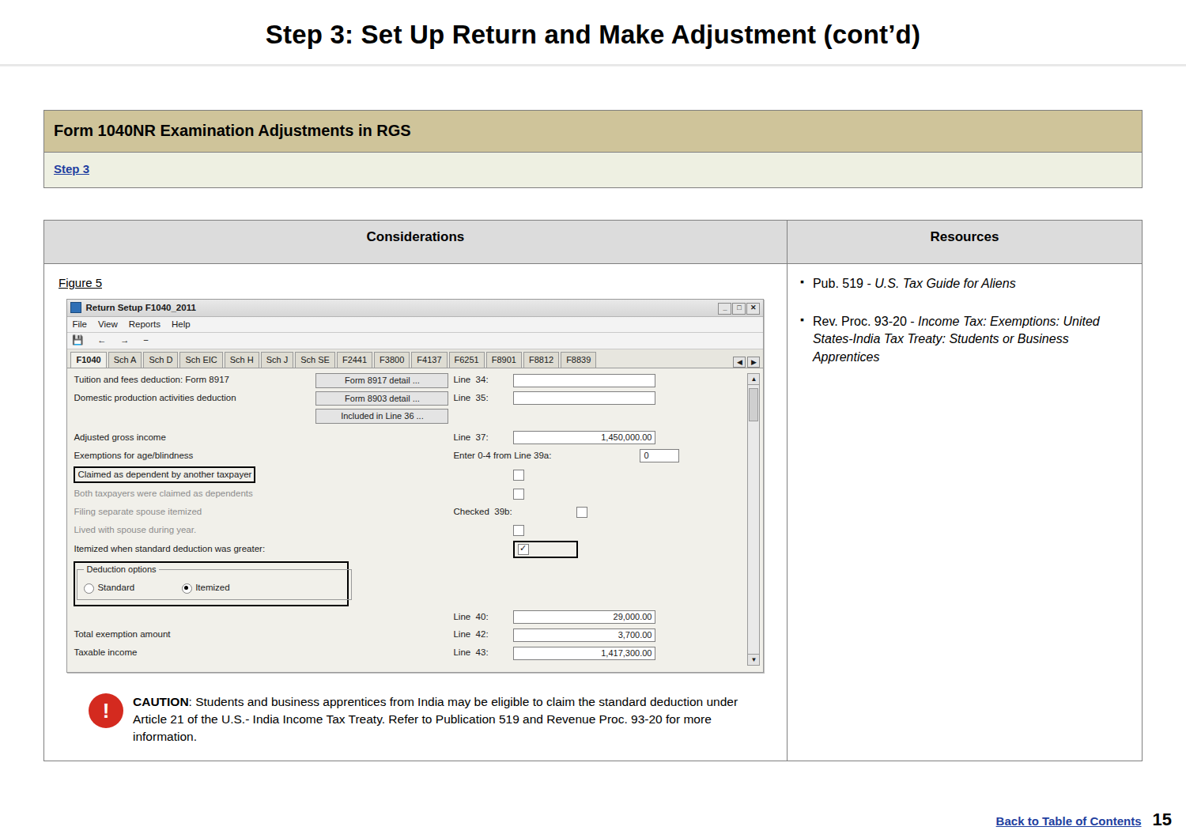Step 3: Set Up Return and Make Adjustment (cont’d)
| Form 1040NR Examination Adjustments in RGS |
| Step 3 |
| Considerations | Resources |
| --- | --- |
| Figure 5 Return Setup F1040_2011 _ □ ✕ File View Reports Help 💾 ← → − F1040 Sch A Sch D Sch EIC Sch H Sch J Sch SE F2441 F3800 F4137 F6251 F8901 F8812 F8839 ◀ ▶ ▲ ▼ Tuition and fees deduction: Form 8917 Form 8917 detail ... Line 34: Domestic production activities deduction Form 8903 detail ... Line 35: Included in Line 36 ... Adjusted gross income Line 37: 1,450,000.00 Exemptions for age/blindness Enter 0-4 from Line 39a: 0 Claimed as dependent by another taxpayer Both taxpayers were claimed as dependents Filing separate spouse itemized Checked 39b: Lived with spouse during year. Itemized when standard deduction was greater: Deduction options Standard Itemized Line 40: 29,000.00 Total exemption amount Line 42: 3,700.00 Taxable income Line 43: 1,417,300.00 ! CAUTION : Students and business apprentices from India may be eligible to claim the standard deduction under Article 21 of the U.S.- India Income Tax Treaty. Refer to Publication 519 and Revenue Proc. 93-20 for more information. | Pub. 519 - U.S. Tax Guide for Aliens Rev. Proc. 93-20 - Income Tax: Exemptions: United States-India Tax Treaty: Students or Business Apprentices |
Back to Table of Contents 15